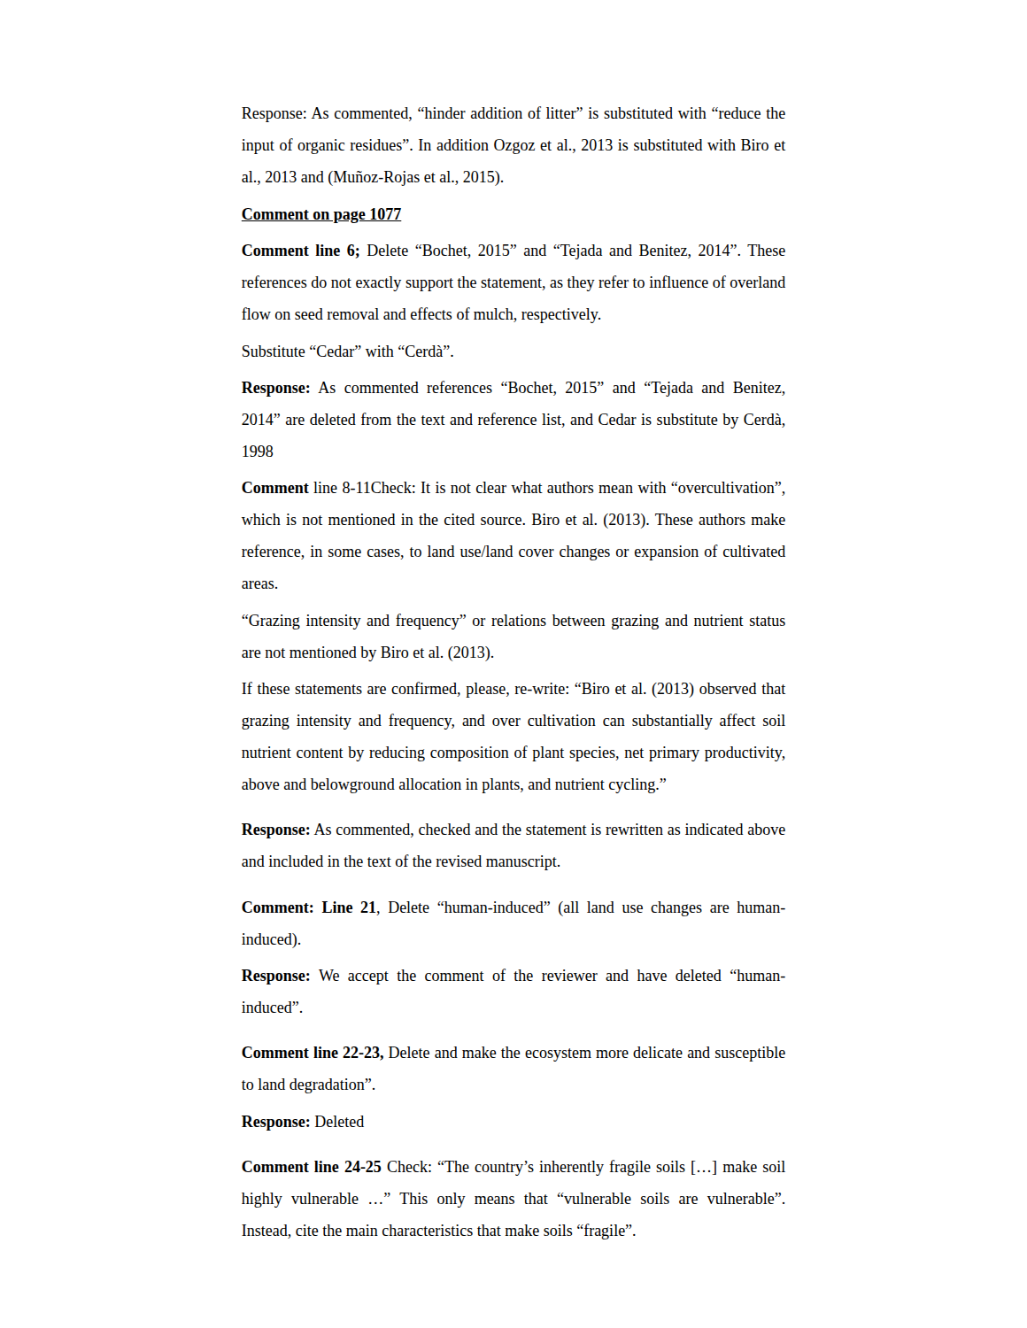Response: As commented, “hinder addition of litter” is substituted with “reduce the input of organic residues”. In addition Ozgoz et al., 2013 is substituted with Biro et al., 2013 and (Muñoz-Rojas et al., 2015).
Comment on page 1077
Comment line 6; Delete “Bochet, 2015” and “Tejada and Benitez, 2014”. These references do not exactly support the statement, as they refer to influence of overland flow on seed removal and effects of mulch, respectively.
Substitute “Cedar” with “Cerdà”.
Response: As commented references “Bochet, 2015” and “Tejada and Benitez, 2014” are deleted from the text and reference list, and Cedar is substitute by Cerdà, 1998
Comment line 8-11Check: It is not clear what authors mean with “overcultivation”, which is not mentioned in the cited source. Biro et al. (2013). These authors make reference, in some cases, to land use/land cover changes or expansion of cultivated areas.
“Grazing intensity and frequency” or relations between grazing and nutrient status are not mentioned by Biro et al. (2013).
If these statements are confirmed, please, re-write: “Biro et al. (2013) observed that grazing intensity and frequency, and over cultivation can substantially affect soil nutrient content by reducing composition of plant species, net primary productivity, above and belowground allocation in plants, and nutrient cycling.”
Response: As commented, checked and the statement is rewritten as indicated above and included in the text of the revised manuscript.
Comment: Line 21, Delete “human-induced” (all land use changes are human-induced).
Response: We accept the comment of the reviewer and have deleted “human-induced”.
Comment line 22-23, Delete and make the ecosystem more delicate and susceptible to land degradation”.
Response: Deleted
Comment line 24-25 Check: “The country’s inherently fragile soils […] make soil highly vulnerable …” This only means that “vulnerable soils are vulnerable”. Instead, cite the main characteristics that make soils “fragile”.